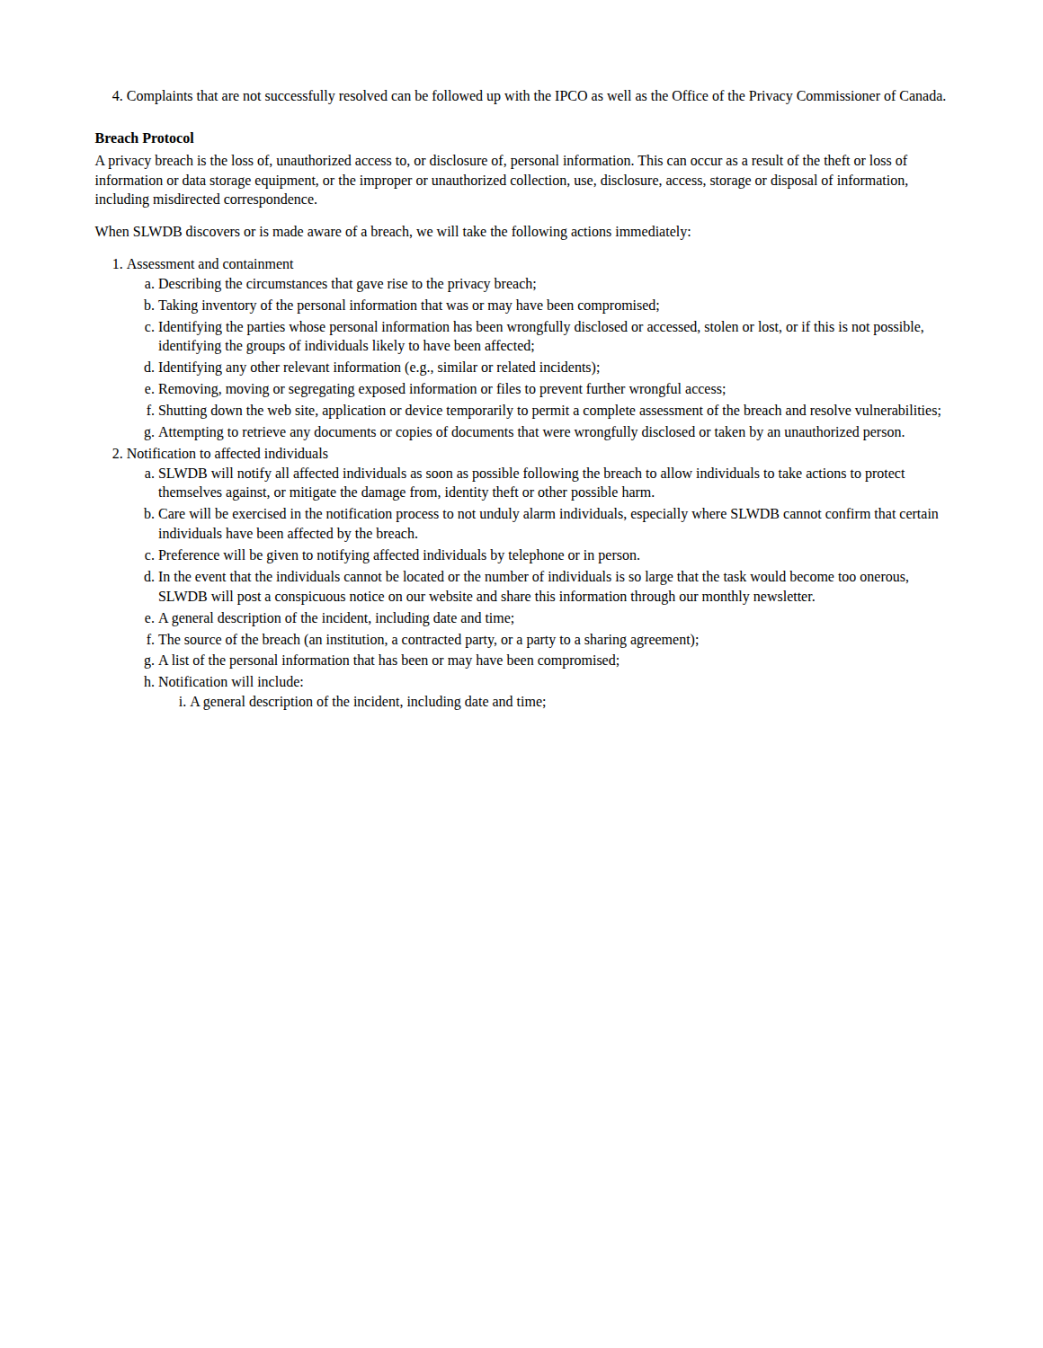Complaints that are not successfully resolved can be followed up with the IPCO as well as the Office of the Privacy Commissioner of Canada.
Breach Protocol
A privacy breach is the loss of, unauthorized access to, or disclosure of, personal information. This can occur as a result of the theft or loss of information or data storage equipment, or the improper or unauthorized collection, use, disclosure, access, storage or disposal of information, including misdirected correspondence.
When SLWDB discovers or is made aware of a breach, we will take the following actions immediately:
Assessment and containment
Describing the circumstances that gave rise to the privacy breach;
Taking inventory of the personal information that was or may have been compromised;
Identifying the parties whose personal information has been wrongfully disclosed or accessed, stolen or lost, or if this is not possible, identifying the groups of individuals likely to have been affected;
Identifying any other relevant information (e.g., similar or related incidents);
Removing, moving or segregating exposed information or files to prevent further wrongful access;
Shutting down the web site, application or device temporarily to permit a complete assessment of the breach and resolve vulnerabilities;
Attempting to retrieve any documents or copies of documents that were wrongfully disclosed or taken by an unauthorized person.
Notification to affected individuals
SLWDB will notify all affected individuals as soon as possible following the breach to allow individuals to take actions to protect themselves against, or mitigate the damage from, identity theft or other possible harm.
Care will be exercised in the notification process to not unduly alarm individuals, especially where SLWDB cannot confirm that certain individuals have been affected by the breach.
Preference will be given to notifying affected individuals by telephone or in person.
In the event that the individuals cannot be located or the number of individuals is so large that the task would become too onerous, SLWDB will post a conspicuous notice on our website and share this information through our monthly newsletter.
A general description of the incident, including date and time;
The source of the breach (an institution, a contracted party, or a party to a sharing agreement);
A list of the personal information that has been or may have been compromised;
Notification will include:
A general description of the incident, including date and time;